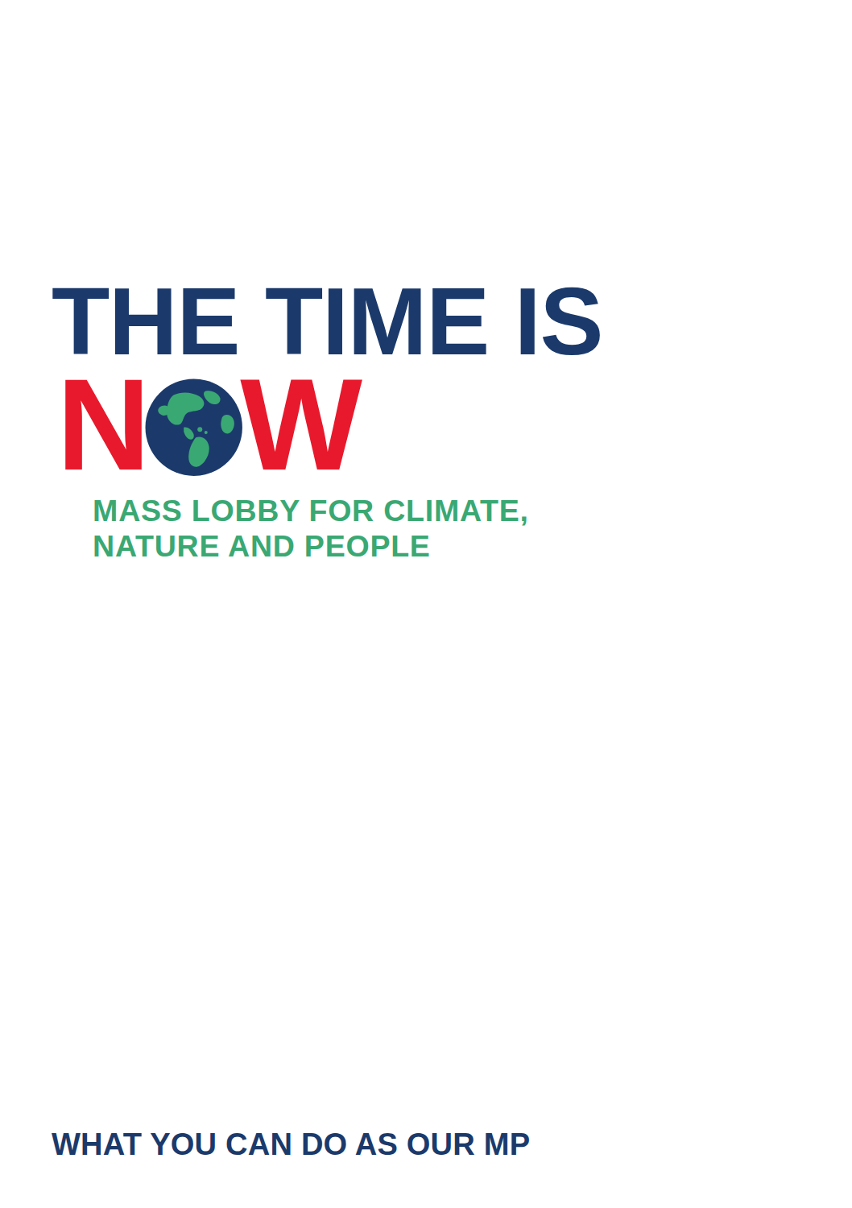The Time Is N W
Mass lobby for climate,
nature and people
What you can do as our MP